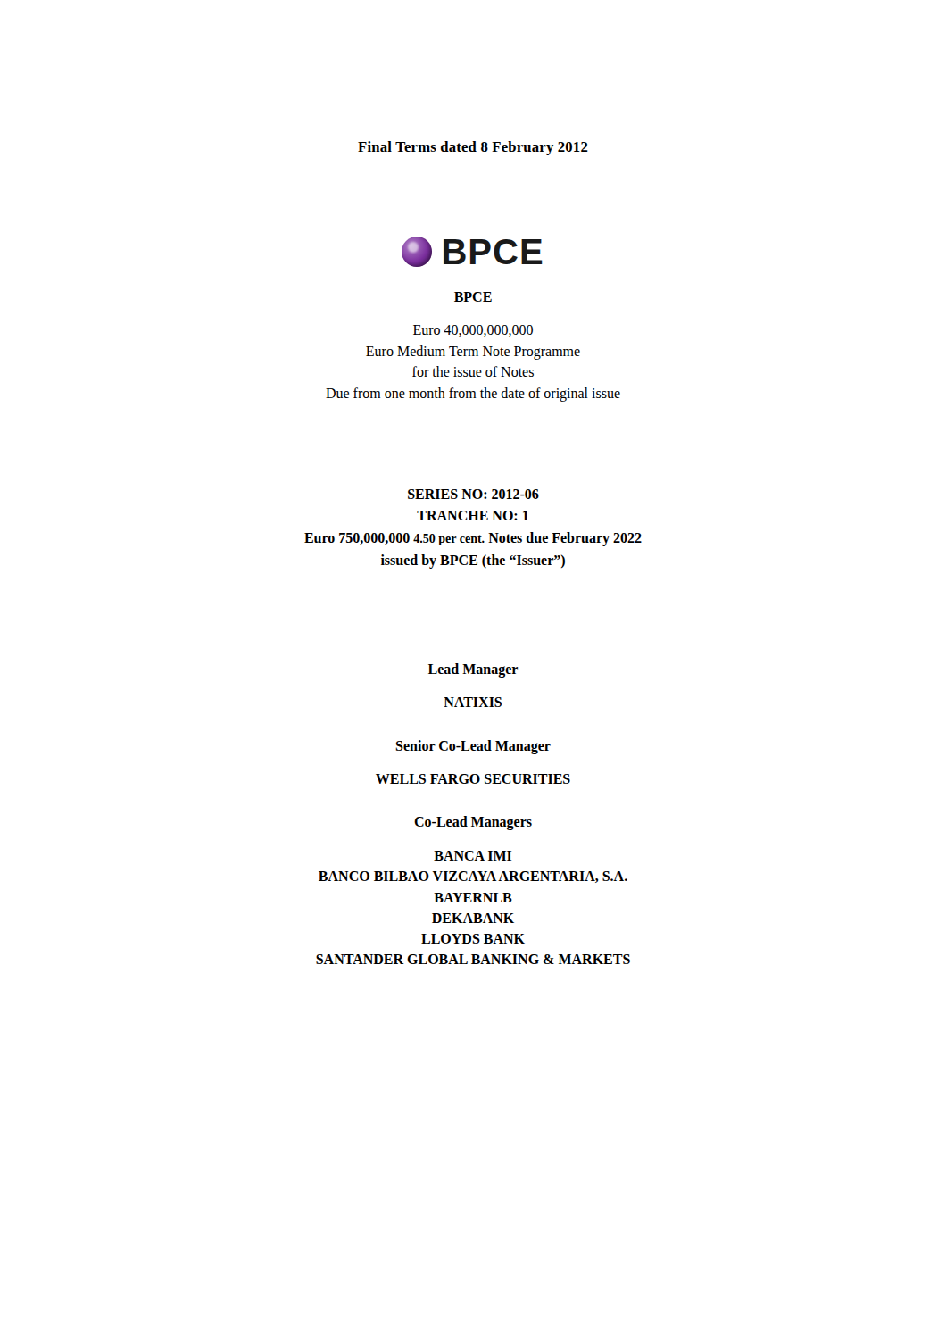Final Terms dated 8 February 2012
BPCE
BPCE
Euro 40,000,000,000
Euro Medium Term Note Programme
for the issue of Notes
Due from one month from the date of original issue
SERIES NO: 2012-06
TRANCHE NO: 1
Euro 750,000,000 4.50 per cent. Notes due February 2022
issued by BPCE (the “Issuer”)
Lead Manager
NATIXIS
Senior Co-Lead Manager
WELLS FARGO SECURITIES
Co-Lead Managers
BANCA IMI
BANCO BILBAO VIZCAYA ARGENTARIA, S.A.
BAYERNLB
DEKABANK
LLOYDS BANK
SANTANDER GLOBAL BANKING & MARKETS